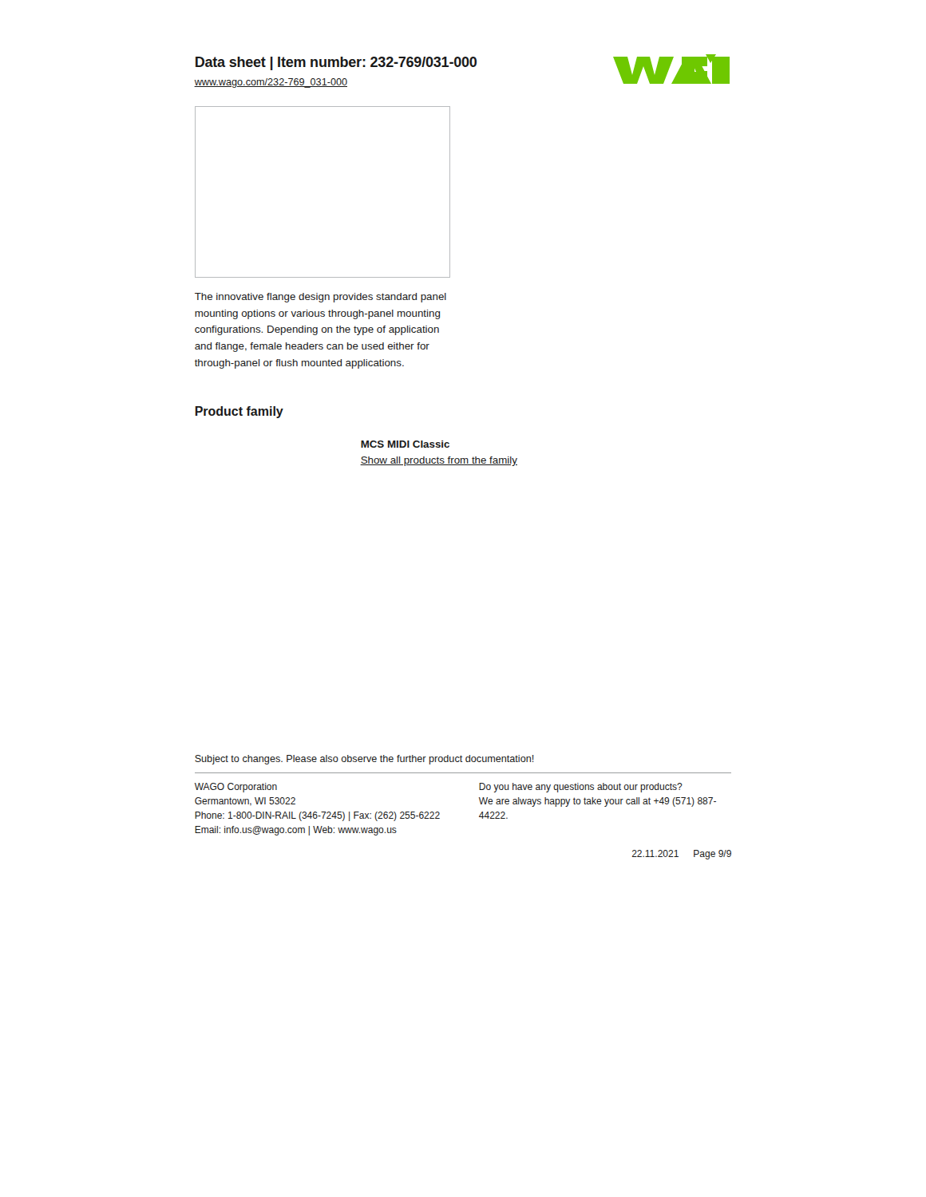Data sheet | Item number: 232-769/031-000
www.wago.com/232-769_031-000
The innovative flange design provides standard panel mounting options or various through-panel mounting configurations. Depending on the type of application and flange, female headers can be used either for through-panel or flush mounted applications.
Product family
MCS MIDI Classic
Show all products from the family
Subject to changes. Please also observe the further product documentation!
WAGO Corporation
Germantown, WI 53022
Phone: 1-800-DIN-RAIL (346-7245) | Fax: (262) 255-6222
Email: info.us@wago.com | Web: www.wago.us
Do you have any questions about our products?
We are always happy to take your call at +49 (571) 887-44222.
22.11.2021 Page 9/9